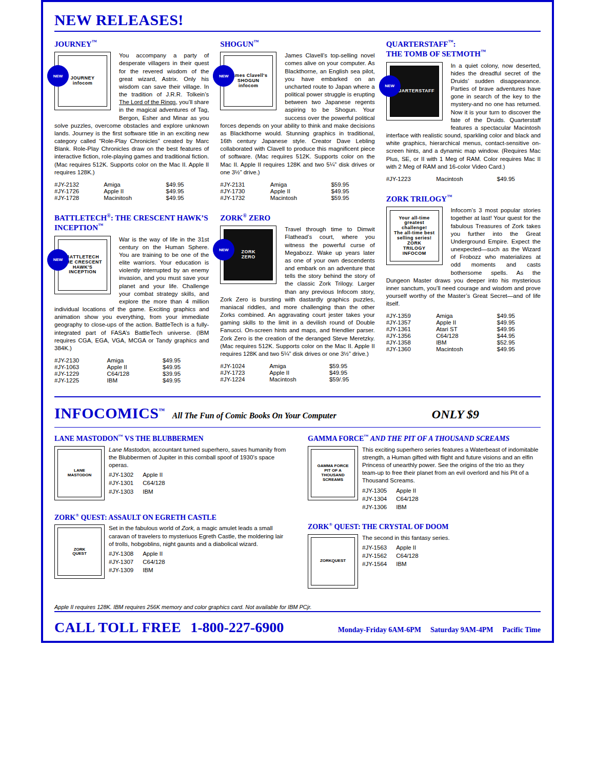NEW RELEASES!
Journey™
NEW
JOURNEY
infocom
You accompany a party of desperate villagers in their quest for the revered wisdom of the great wizard, Astrix. Only his wisdom can save their village. In the tradition of J.R.R. Tolkein’s The Lord of the Rings, you’ll share in the magical adventures of Tag, Bergon, Esher and Minar as you solve puzzles, overcome obstacles and explore unknown lands. Journey is the first software title in an exciting new category called “Role-Play Chronicles” created by Marc Blank. Role-Play Chronicles draw on the best features of interactive fiction, role-playing games and traditional fiction. (Mac requires 512K. Supports color on the Mac II. Apple II requires 128K.)
| #JY-2132 | Amiga | $49.95 |
| #JY-1726 | Apple II | $49.95 |
| #JY-1728 | Macinitosh | $49.95 |
BattleTech®: The Crescent Hawk’s Inception™
NEW
BATTLETECH
THE CRESCENT HAWK'S INCEPTION
War is the way of life in the 31st century on the Human Sphere. You are training to be one of the elite warriors. Your education is violently interrupted by an enemy invasion, and you must save your planet and your life. Challenge your combat strategy skills, and explore the more than 4 million individual locations of the game. Exciting graphics and animation show you everything, from your immediate geography to close-ups of the action. BattleTech is a fully-integrated part of FASA’s BattleTech universe. (IBM requires CGA, EGA, VGA, MCGA or Tandy graphics and 384K.)
| #JY-2130 | Amiga | $49.95 |
| #JY-1063 | Apple II | $49.95 |
| #JY-1229 | C64/128 | $39.95 |
| #JY-1225 | IBM | $49.95 |
Shogun™
NEW
James Clavell's
SHOGUN
infocom
James Clavell’s top-selling novel comes alive on your computer. As Blackthorne, an English sea pilot, you have embarked on an uncharted route to Japan where a political power struggle is erupting between two Japanese regents aspiring to be Shogun. Your success over the powerful political forces depends on your ability to think and make decisions as Blackthorne would. Stunning graphics in traditional, 16th century Japanese style. Creator Dave Lebling collaborated with Clavell to produce this magnificent piece of software. (Mac requires 512K. Supports color on the Mac II. Apple II requires 128K and two 5¼” disk drives or one 3½” drive.)
| #JY-2131 | Amiga | $59.95 |
| #JY-1730 | Apple II | $49.95 |
| #JY-1732 | Macintosh | $59.95 |
Zork® Zero
NEW
ZORK
ZERO
Travel through time to Dimwit Flathead’s court, where you witness the powerful curse of Megabozz. Wake up years later as one of your own descendents and embark on an adventure that tells the story behind the story of the classic Zork Trilogy. Larger than any previous Infocom story, Zork Zero is bursting with dastardly graphics puzzles, maniacal riddles, and more challenging than the other Zorks combined. An aggravating court jester takes your gaming skills to the limit in a devilish round of Double Fanucci. On-screen hints and maps, and friendlier parser. Zork Zero is the creation of the deranged Steve Meretzky. (Mac requires 512K. Supports color on the Mac II. Apple II requires 128K and two 5¼” disk drives or one 3½” drive.)
| #JY-1024 | Amiga | $59.95 |
| #JY-1723 | Apple II | $49.95 |
| #JY-1224 | Macintosh | $59/.95 |
Quarterstaff™:
The Tomb of Setmoth™
NEW
QUARTERSTAFF
In a quiet colony, now deserted, hides the dreadful secret of the Druids’ sudden disappearance. Parties of brave adventures have gone in search of the key to the mystery-and no one has returned. Now it is your turn to discover the fate of the Druids. Quarterstaff features a spectacular Macintosh interface with realistic sound, sparkling color and black and white graphics, hierarchical menus, contact-sensitive on-screen hints, and a dynamic map window. (Requires Mac Plus, SE, or II with 1 Meg of RAM. Color requires Mac II with 2 Meg of RAM and 16-color Video Card.)
| #JY-1223 | Macintosh | $49.95 |
Zork Trilogy™
Your all-time greatest challenge!
The all-time best selling series!
ZORK
TRILOGY
INFOCOM
Infocom’s 3 most popular stories together at last! Your quest for the fabulous Treasures of Zork takes you further into the Great Underground Empire. Expect the unexpected—such as the Wizard of Frobozz who materializes at odd moments and casts bothersome spells. As the Dungeon Master draws you deeper into his mysterious inner sanctum, you’ll need courage and wisdom and prove yourself worthy of the Master’s Great Secret—and of life itself.
| #JY-1359 | Amiga | $49.95 |
| #JY-1357 | Apple II | $49.95 |
| #JY-1361 | Atari ST | $49.95 |
| #JY-1356 | C64/128 | $44.95 |
| #JY-1358 | IBM | $52.95 |
| #JY-1360 | Macintosh | $49.95 |
INFOCOMICS™ All The Fun of Comic Books On Your Computer ONLY $9
Lane Mastodon™ vs the Blubbermen
LANE
MASTODON
Lane Mastodon, accountant turned superhero, saves humanity from the Blubbermen of Jupiter in this cornball spoof of 1930’s space operas.
| #JY-1302 | Apple II |
| #JY-1301 | C64/128 |
| #JY-1303 | IBM |
Zork® Quest: Assault on Egreth Castle
ZORK
QUEST
Set in the fabulous world of Zork, a magic amulet leads a small caravan of travelers to mysteriuos Egreth Castle, the moldering lair of trolls, hobgoblins, night gaunts and a diabolical wizard.
| #JY-1308 | Apple II |
| #JY-1307 | C64/128 |
| #JY-1309 | IBM |
Gamma Force™ and the Pit of a Thousand Screams
GAMMA FORCE
PIT OF A THOUSAND SCREAMS
This exciting superhero series features a Waterbeast of indomitable strength, a Human gifted with flight and future visions and an elfin Princess of unearthly power. See the origins of the trio as they team-up to free their planet from an evil overlord and his Pit of a Thousand Screams.
| #JY-1305 | Apple II |
| #JY-1304 | C64/128 |
| #JY-1306 | IBM |
Zork® Quest: The Crystal of Doom
ZORKQUEST
The second in this fantasy series.
| #JY-1563 | Apple II |
| #JY-1562 | C64/128 |
| #JY-1564 | IBM |
Apple II requires 128K. IBM requires 256K memory and color graphics card. Not available for IBM PCjr.
CALL TOLL FREE 1-800-227-6900 Monday-Friday 6AM-6PMSaturday 9AM-4PM Pacific Time